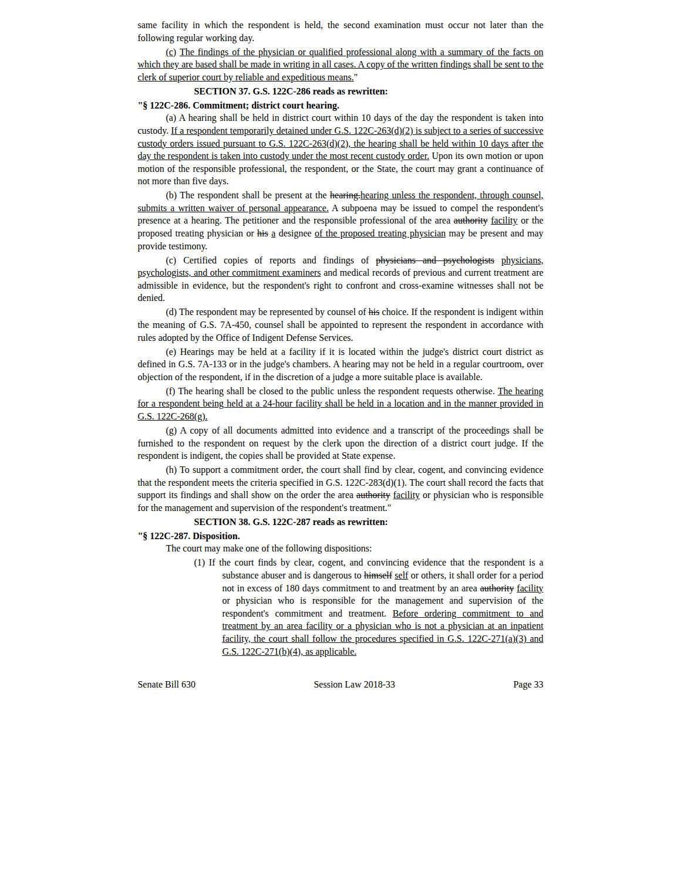same facility in which the respondent is held, the second examination must occur not later than the following regular working day.
(c) The findings of the physician or qualified professional along with a summary of the facts on which they are based shall be made in writing in all cases. A copy of the written findings shall be sent to the clerk of superior court by reliable and expeditious means."
SECTION 37. G.S. 122C-286 reads as rewritten:
"§ 122C-286. Commitment; district court hearing.
(a) A hearing shall be held in district court within 10 days of the day the respondent is taken into custody. If a respondent temporarily detained under G.S. 122C-263(d)(2) is subject to a series of successive custody orders issued pursuant to G.S. 122C-263(d)(2), the hearing shall be held within 10 days after the day the respondent is taken into custody under the most recent custody order. Upon its own motion or upon motion of the responsible professional, the respondent, or the State, the court may grant a continuance of not more than five days.
(b) The respondent shall be present at the hearing.hearing unless the respondent, through counsel, submits a written waiver of personal appearance. A subpoena may be issued to compel the respondent's presence at a hearing. The petitioner and the responsible professional of the area authority facility or the proposed treating physician or his a designee of the proposed treating physician may be present and may provide testimony.
(c) Certified copies of reports and findings of physicians and psychologists physicians, psychologists, and other commitment examiners and medical records of previous and current treatment are admissible in evidence, but the respondent's right to confront and cross-examine witnesses shall not be denied.
(d) The respondent may be represented by counsel of his choice. If the respondent is indigent within the meaning of G.S. 7A-450, counsel shall be appointed to represent the respondent in accordance with rules adopted by the Office of Indigent Defense Services.
(e) Hearings may be held at a facility if it is located within the judge's district court district as defined in G.S. 7A-133 or in the judge's chambers. A hearing may not be held in a regular courtroom, over objection of the respondent, if in the discretion of a judge a more suitable place is available.
(f) The hearing shall be closed to the public unless the respondent requests otherwise. The hearing for a respondent being held at a 24-hour facility shall be held in a location and in the manner provided in G.S. 122C-268(g).
(g) A copy of all documents admitted into evidence and a transcript of the proceedings shall be furnished to the respondent on request by the clerk upon the direction of a district court judge. If the respondent is indigent, the copies shall be provided at State expense.
(h) To support a commitment order, the court shall find by clear, cogent, and convincing evidence that the respondent meets the criteria specified in G.S. 122C-283(d)(1). The court shall record the facts that support its findings and shall show on the order the area authority facility or physician who is responsible for the management and supervision of the respondent's treatment."
SECTION 38. G.S. 122C-287 reads as rewritten:
"§ 122C-287. Disposition.
The court may make one of the following dispositions:
(1) If the court finds by clear, cogent, and convincing evidence that the respondent is a substance abuser and is dangerous to himself self or others, it shall order for a period not in excess of 180 days commitment to and treatment by an area authority facility or physician who is responsible for the management and supervision of the respondent's commitment and treatment. Before ordering commitment to and treatment by an area facility or a physician who is not a physician at an inpatient facility, the court shall follow the procedures specified in G.S. 122C-271(a)(3) and G.S. 122C-271(b)(4), as applicable.
Senate Bill 630 Session Law 2018-33 Page 33